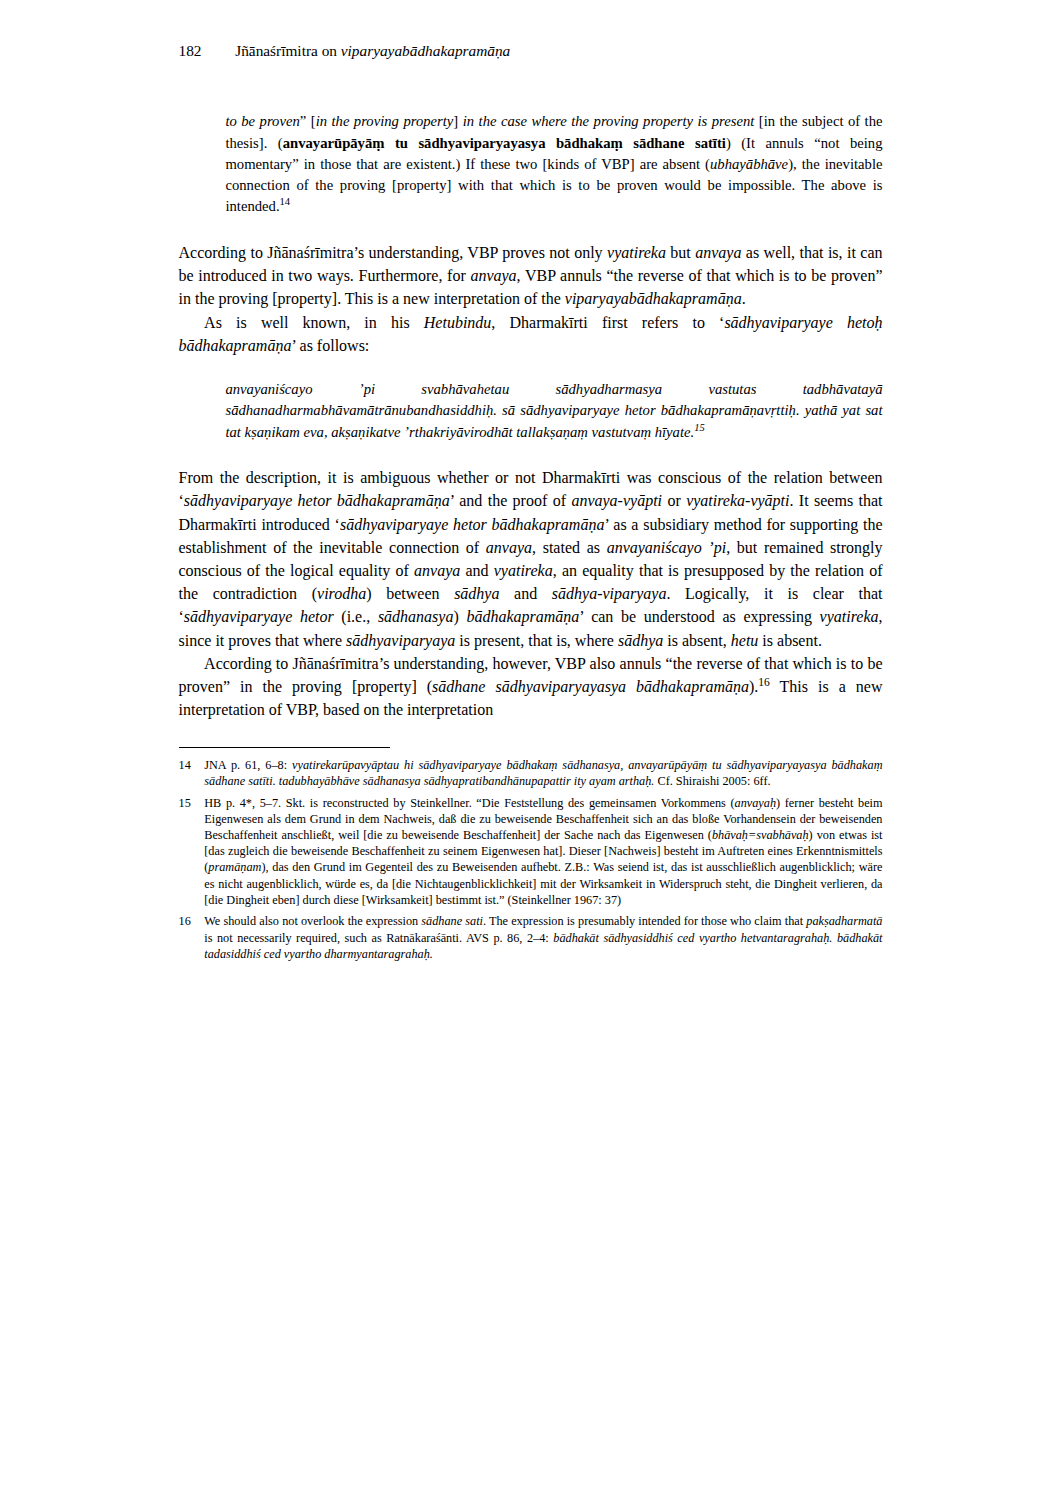182 Jñānaśrīmitra on viparyayabādhakapramāṇa
to be proven” [in the proving property] in the case where the proving property is present [in the subject of the thesis]. (anvayarūpāyāṃ tu sādhyaviparyayasya bādhakaṃ sādhane satīti) (It annuls “not being momentary” in those that are existent.) If these two [kinds of VBP] are absent (ubhayābhāve), the inevitable connection of the proving [property] with that which is to be proven would be impossible. The above is intended.14
According to Jñānaśrīmitra’s understanding, VBP proves not only vyatireka but anvaya as well, that is, it can be introduced in two ways. Furthermore, for anvaya, VBP annuls “the reverse of that which is to be proven” in the proving [property]. This is a new interpretation of the viparyayabādhakapramāṇa.
As is well known, in his Hetubindu, Dharmakīrti first refers to ‘sādhyaviparyaye hetoḥ bādhakapramāṇa’ as follows:
anvayaniścayo ’pi svabhāvahetau sādhyadharmasya vastutas tadbhāvatayā sādhanadharmabhāvamātrānubandhasiddhiḥ. sā sādhyaviparyaye hetor bādhakapramāṇavṛttiḥ. yathā yat sat tat kṣaṇikam eva, akṣaṇikatve ’rthakriyāvirodhāt tallakṣaṇaṃ vastutvaṃ hīyate.15
From the description, it is ambiguous whether or not Dharmakīrti was conscious of the relation between ‘sādhyaviparyaye hetor bādhakapramāṇa’ and the proof of anvaya-vyāpti or vyatireka-vyāpti. It seems that Dharmakīrti introduced ‘sādhyaviparyaye hetor bādhakapramāṇa’ as a subsidiary method for supporting the establishment of the inevitable connection of anvaya, stated as anvayaniścayo ’pi, but remained strongly conscious of the logical equality of anvaya and vyatireka, an equality that is presupposed by the relation of the contradiction (virodha) between sādhya and sādhya-viparyaya. Logically, it is clear that ‘sādhyaviparyaye hetor (i.e., sādhanasya) bādhakapramāṇa’ can be understood as expressing vyatireka, since it proves that where sādhyaviparyaya is present, that is, where sādhya is absent, hetu is absent.
According to Jñānaśrīmitra’s understanding, however, VBP also annuls “the reverse of that which is to be proven” in the proving [property] (sādhane sādhyaviparyayasya bādhakapramāṇa).16 This is a new interpretation of VBP, based on the interpretation
JNA p. 61, 6–8: vyatirekarūpavyāptau hi sādhyaviparyaye bādhakaṃ sādhanasya, anvayarūpāyāṃ tu sādhyaviparyayasya bādhakaṃ sādhane satīti. tadubhayābhāve sādhanasya sādhyapratibandhānupapattir ity ayam arthaḥ. Cf. Shiraishi 2005: 6ff.
HB p. 4*, 5–7. Skt. is reconstructed by Steinkellner. “Die Feststellung des gemeinsamen Vorkommens (anvayaḥ) ferner besteht beim Eigenwesen als dem Grund in dem Nachweis, daß die zu beweisende Beschaffenheit sich an das bloße Vorhandensein der beweisenden Beschaffenheit anschließt, weil [die zu beweisende Beschaffenheit] der Sache nach das Eigenwesen (bhāvaḥ=svabhāvaḥ) von etwas ist [das zugleich die beweisende Beschaffenheit zu seinem Eigenwesen hat]. Dieser [Nachweis] besteht im Auftreten eines Erkenntnismittels (pramāṇam), das den Grund im Gegenteil des zu Beweisenden aufhebt. Z.B.: Was seiend ist, das ist ausschließlich augenblicklich; wäre es nicht augenblicklich, würde es, da [die Nichtaugenblicklichkeit] mit der Wirksamkeit in Widerspruch steht, die Dingheit verlieren, da [die Dingheit eben] durch diese [Wirksamkeit] bestimmt ist.” (Steinkellner 1967: 37)
We should also not overlook the expression sādhane sati. The expression is presumably intended for those who claim that pakṣadharmatā is not necessarily required, such as Ratnākaraśānti. AVS p. 86, 2–4: bādhakāt sādhyasiddhiś ced vyartho hetvantaragrahaḥ. bādhakāt tadasiddhiś ced vyartho dharmyantaragrahaḥ.